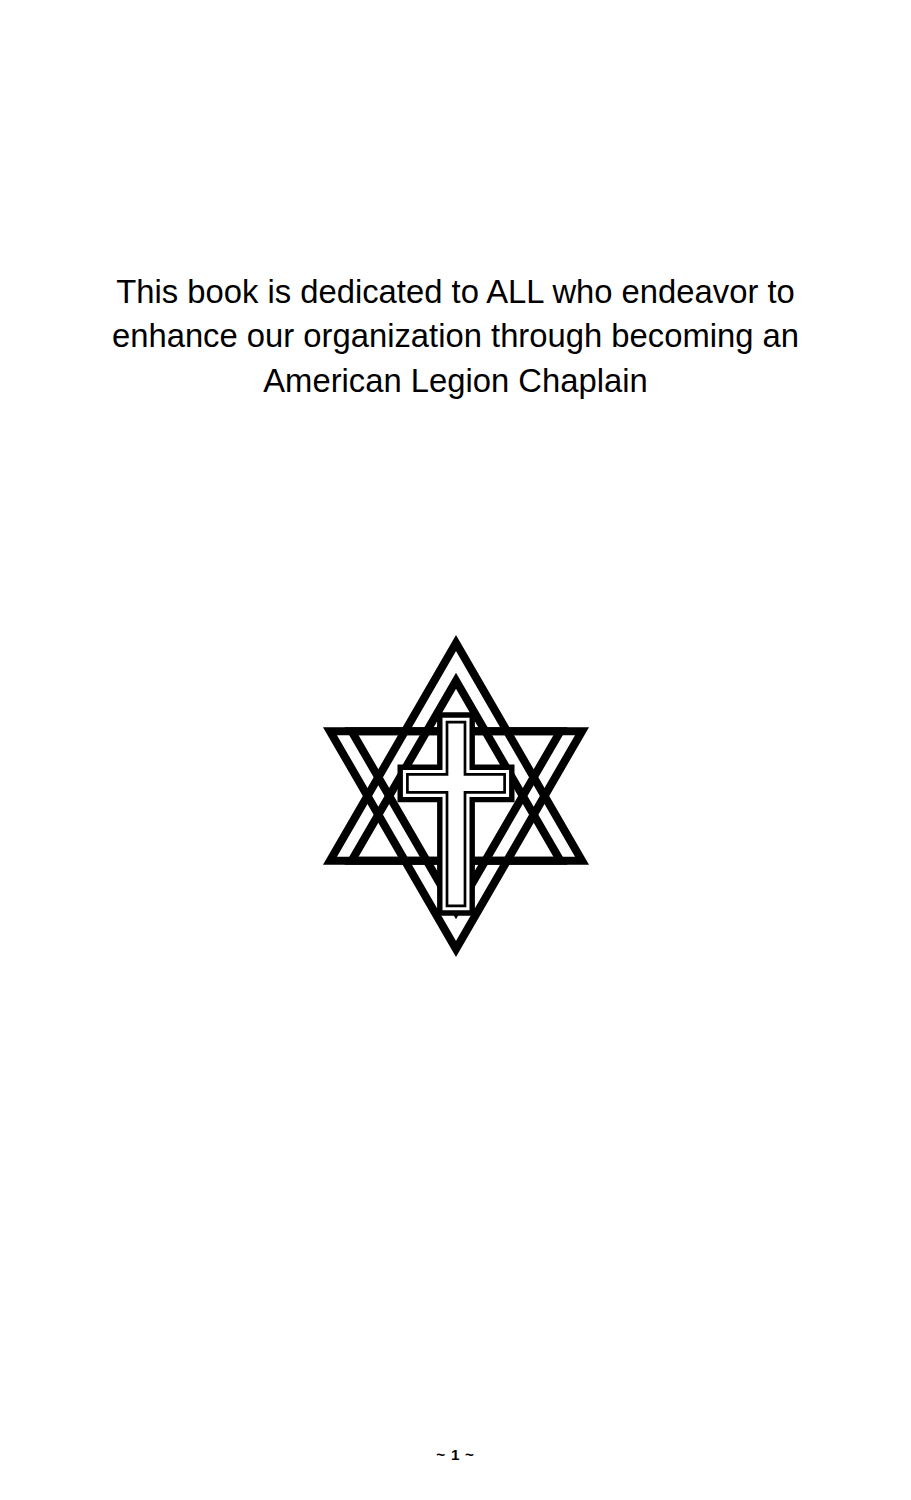This book is dedicated to ALL who endeavor to enhance our organization through becoming an
American Legion Chaplain
~ 1 ~